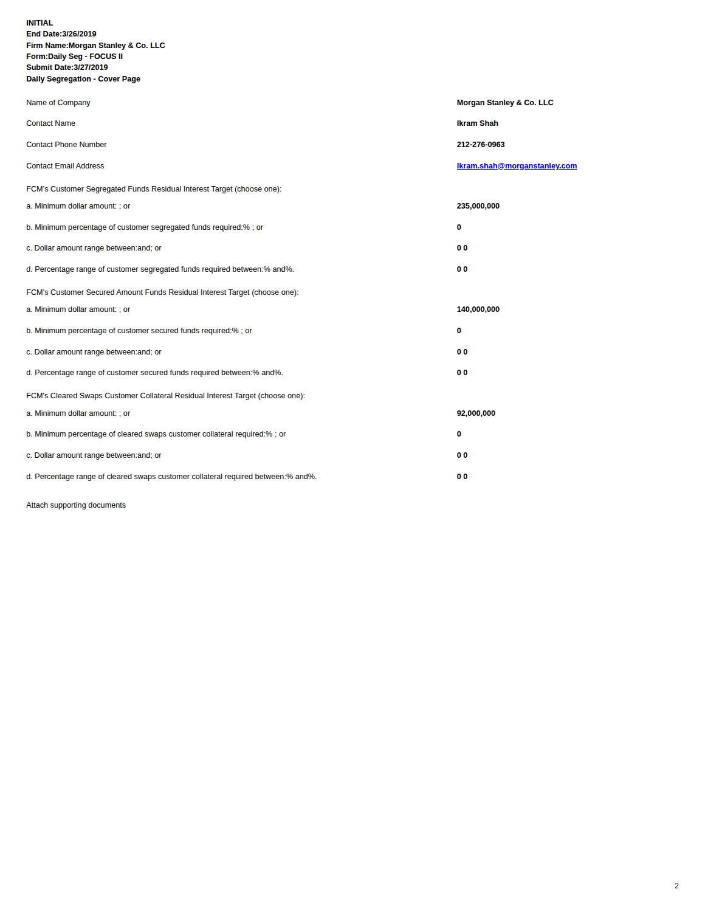INITIAL
End Date:3/26/2019
Firm Name:Morgan Stanley & Co. LLC
Form:Daily Seg - FOCUS II
Submit Date:3/27/2019
Daily Segregation - Cover Page
| Name of Company | Morgan Stanley & Co. LLC |
| Contact Name | Ikram Shah |
| Contact Phone Number | 212-276-0963 |
| Contact Email Address | Ikram.shah@morganstanley.com |
FCM’s Customer Segregated Funds Residual Interest Target (choose one):
| a. Minimum dollar amount: ; or | 235,000,000 |
| b. Minimum percentage of customer segregated funds required:% ; or | 0 |
| c. Dollar amount range between:and; or | 0 0 |
| d. Percentage range of customer segregated funds required between:% and%. | 0 0 |
FCM’s Customer Secured Amount Funds Residual Interest Target (choose one):
| a. Minimum dollar amount: ; or | 140,000,000 |
| b. Minimum percentage of customer secured funds required:% ; or | 0 |
| c. Dollar amount range between:and; or | 0 0 |
| d. Percentage range of customer secured funds required between:% and%. | 0 0 |
FCM's Cleared Swaps Customer Collateral Residual Interest Target (choose one):
| a. Minimum dollar amount: ; or | 92,000,000 |
| b. Minimum percentage of cleared swaps customer collateral required:% ; or | 0 |
| c. Dollar amount range between:and; or | 0 0 |
| d. Percentage range of cleared swaps customer collateral required between:% and%. | 0 0 |
Attach supporting documents
2